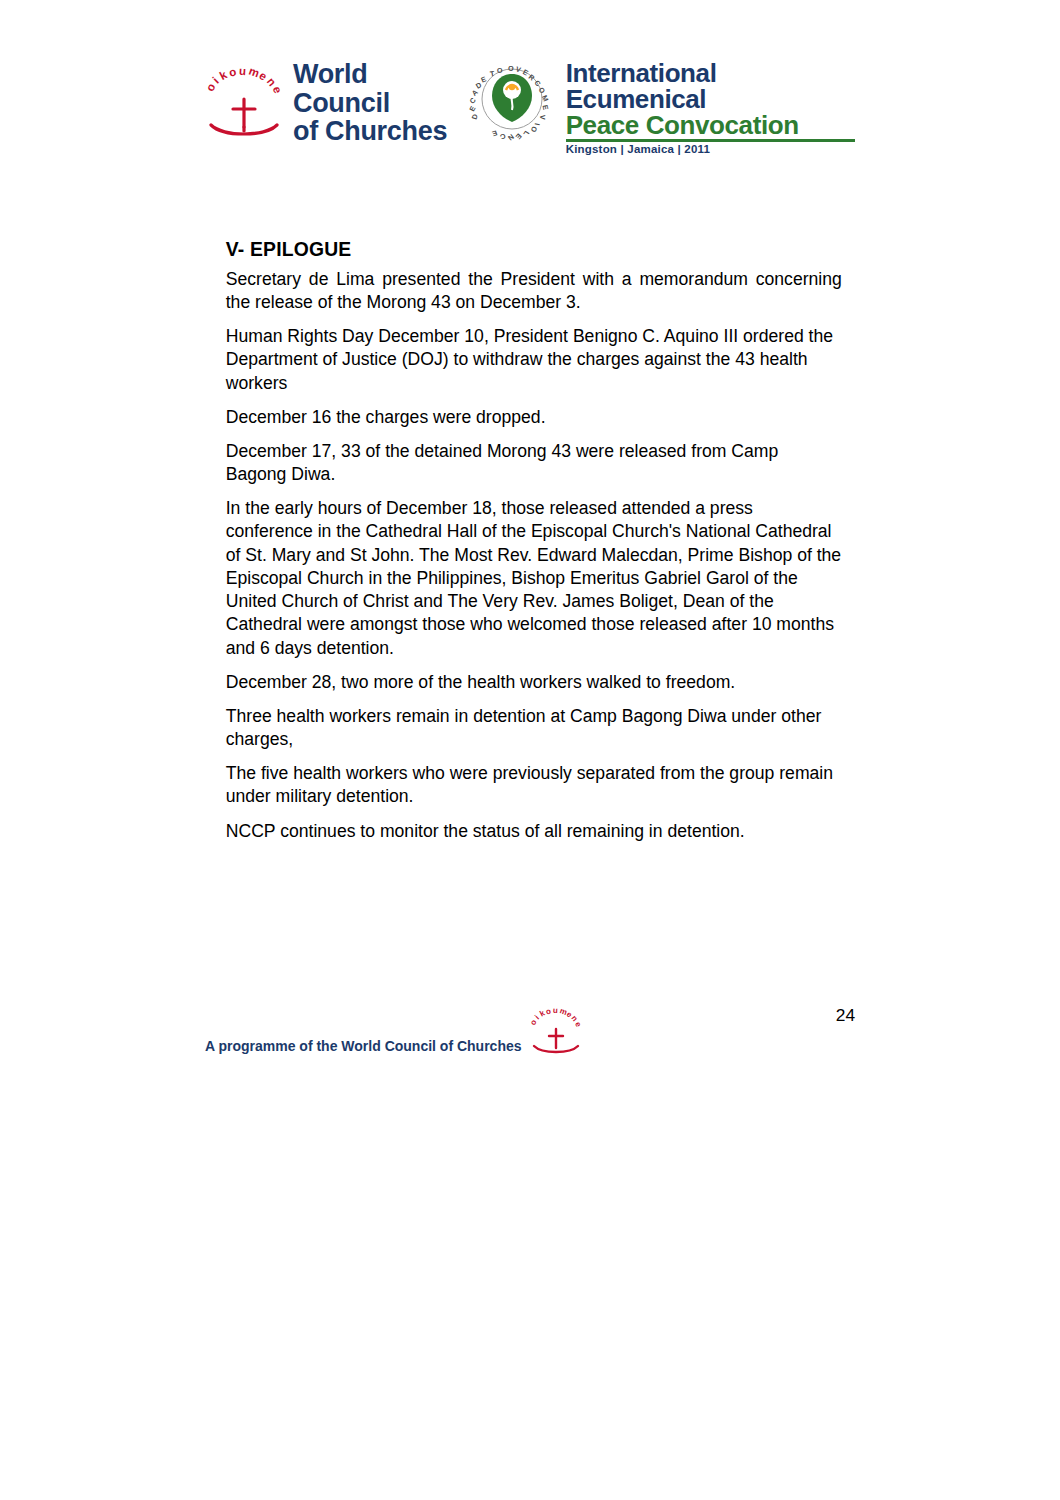o i k o u m e n e
World Council
of Churches
D E C A D E T O O V E R C O M E V I O L E N C E
International Ecumenical Peace Convocation
Kingston | Jamaica | 2011
V- EPILOGUE
Secretary de Lima presented the President with a memorandum concerning the release of the Morong 43 on December 3.
Human Rights Day December 10, President Benigno C. Aquino III ordered the Department of Justice (DOJ) to withdraw the charges against the 43 health workers
December 16 the charges were dropped.
December 17, 33 of the detained Morong 43 were released from Camp Bagong Diwa.
In the early hours of December 18, those released attended a press conference in the Cathedral Hall of the Episcopal Church's National Cathedral of St. Mary and St John. The Most Rev. Edward Malecdan, Prime Bishop of the Episcopal Church in the Philippines, Bishop Emeritus Gabriel Garol of the United Church of Christ and The Very Rev. James Boliget, Dean of the Cathedral were amongst those who welcomed those released after 10 months and 6 days detention.
December 28, two more of the health workers walked to freedom.
Three health workers remain in detention at Camp Bagong Diwa under other charges,
The five health workers who were previously separated from the group remain under military detention.
NCCP continues to monitor the status of all remaining in detention.
A programme of the World Council of Churches
o i k o u m e n e
24